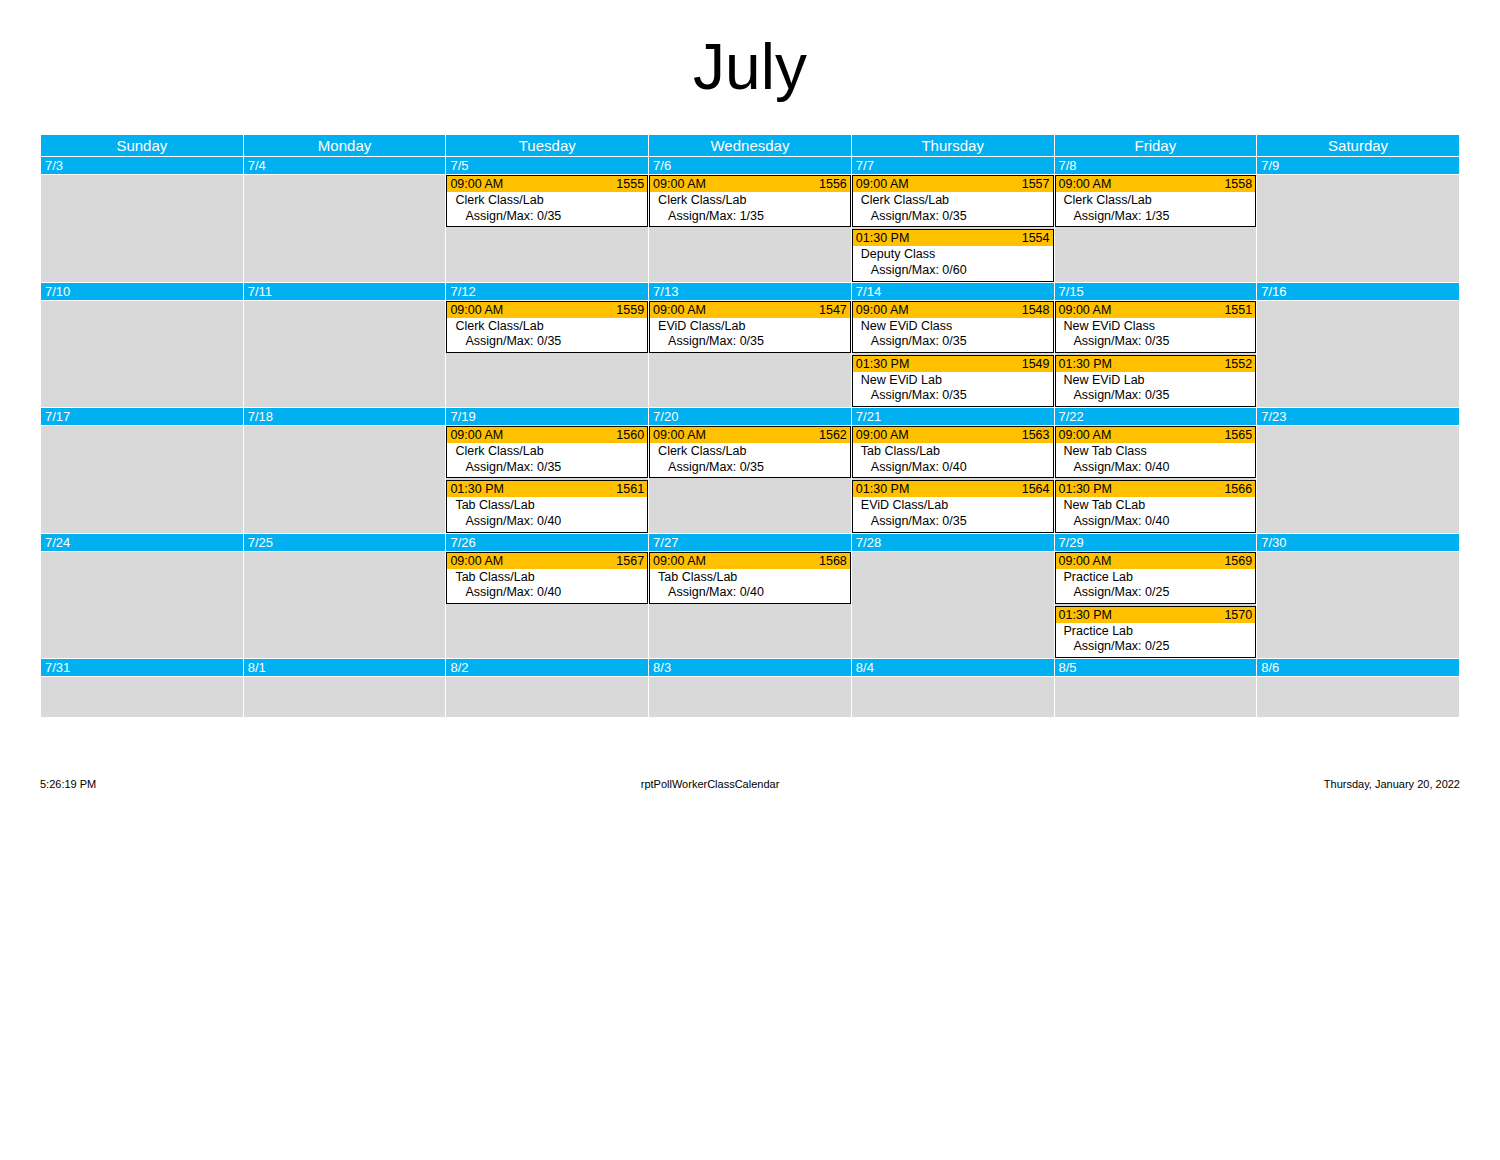July
| Sunday | Monday | Tuesday | Wednesday | Thursday | Friday | Saturday |
| --- | --- | --- | --- | --- | --- | --- |
| 7/3 | 7/4 | 7/5 | 7/6 | 7/7 | 7/8 | 7/9 |
| | | 09:00 AM 1555 Clerk Class/Lab Assign/Max: 0/35 | 09:00 AM 1556 Clerk Class/Lab Assign/Max: 1/35 | 09:00 AM 1557 Clerk Class/Lab Assign/Max: 0/35 01:30 PM 1554 Deputy Class Assign/Max: 0/60 | 09:00 AM 1558 Clerk Class/Lab Assign/Max: 1/35 | |
| 7/10 | 7/11 | 7/12 | 7/13 | 7/14 | 7/15 | 7/16 |
| | | 09:00 AM 1559 Clerk Class/Lab Assign/Max: 0/35 | 09:00 AM 1547 EViD Class/Lab Assign/Max: 0/35 | 09:00 AM 1548 New EViD Class Assign/Max: 0/35 01:30 PM 1549 New EViD Lab Assign/Max: 0/35 | 09:00 AM 1551 New EViD Class Assign/Max: 0/35 01:30 PM 1552 New EViD Lab Assign/Max: 0/35 | |
| 7/17 | 7/18 | 7/19 | 7/20 | 7/21 | 7/22 | 7/23 |
| | | 09:00 AM 1560 Clerk Class/Lab Assign/Max: 0/35 01:30 PM 1561 Tab Class/Lab Assign/Max: 0/40 | 09:00 AM 1562 Clerk Class/Lab Assign/Max: 0/35 | 09:00 AM 1563 Tab Class/Lab Assign/Max: 0/40 01:30 PM 1564 EViD Class/Lab Assign/Max: 0/35 | 09:00 AM 1565 New Tab Class Assign/Max: 0/40 01:30 PM 1566 New Tab CLab Assign/Max: 0/40 | |
| 7/24 | 7/25 | 7/26 | 7/27 | 7/28 | 7/29 | 7/30 |
| | | 09:00 AM 1567 Tab Class/Lab Assign/Max: 0/40 | 09:00 AM 1568 Tab Class/Lab Assign/Max: 0/40 | | 09:00 AM 1569 Practice Lab Assign/Max: 0/25 01:30 PM 1570 Practice Lab Assign/Max: 0/25 | |
| 7/31 | 8/1 | 8/2 | 8/3 | 8/4 | 8/5 | 8/6 |
5:26:19 PM
rptPollWorkerClassCalendar
Thursday, January 20, 2022